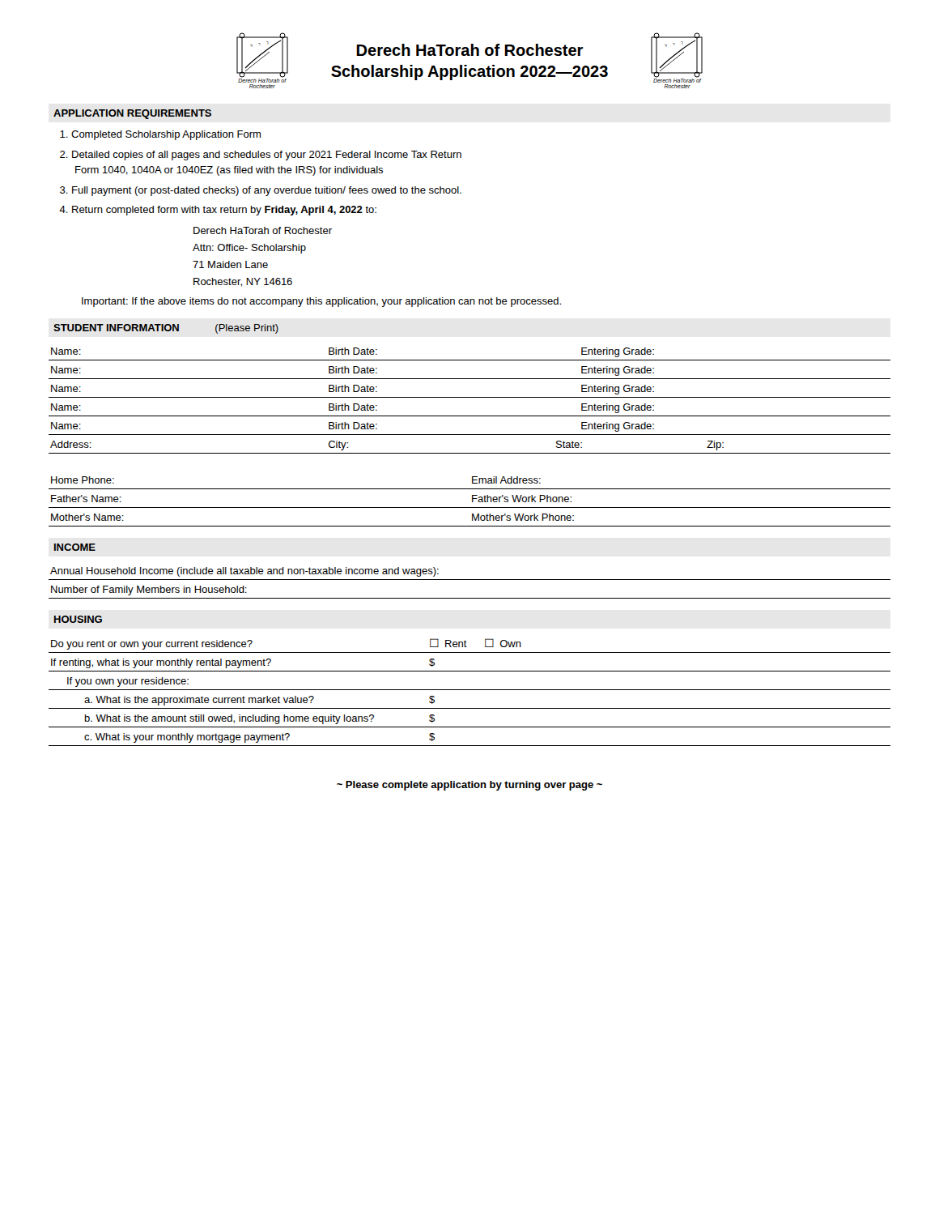ד ר ך
Derech HaTorah of Rochester
Derech HaTorah of Rochester
Scholarship Application 2022—2023
ד ר ך
Derech HaTorah of Rochester
APPLICATION REQUIREMENTS
Completed Scholarship Application Form
Detailed copies of all pages and schedules of your 2021 Federal Income Tax Return Form 1040, 1040A or 1040EZ (as filed with the IRS) for individuals
Full payment (or post-dated checks) of any overdue tuition/ fees owed to the school.
Return completed form with tax return by Friday, April 4, 2022 to:
Derech HaTorah of Rochester
Attn: Office- Scholarship
71 Maiden Lane
Rochester, NY 14616
Important: If the above items do not accompany this application, your application can not be processed.
STUDENT INFORMATION (Please Print)
| Name: | Birth Date: | Entering Grade: |
| Name: | Birth Date: | Entering Grade: |
| Name: | Birth Date: | Entering Grade: |
| Name: | Birth Date: | Entering Grade: |
| Name: | Birth Date: | Entering Grade: |
| Address: | City: | State: | Zip: |
| Home Phone: | Email Address: |
| Father's Name: | Father's Work Phone: |
| Mother's Name: | Mother's Work Phone: |
INCOME
| Annual Household Income (include all taxable and non-taxable income and wages): |
| Number of Family Members in Household: |
HOUSING
| Do you rent or own your current residence? | ☐ Rent ☐ Own |
| If renting, what is your monthly rental payment? | $ |
| If you own your residence: |
| a. What is the approximate current market value? | $ |
| b. What is the amount still owed, including home equity loans? | $ |
| c. What is your monthly mortgage payment? | $ |
~ Please complete application by turning over page ~